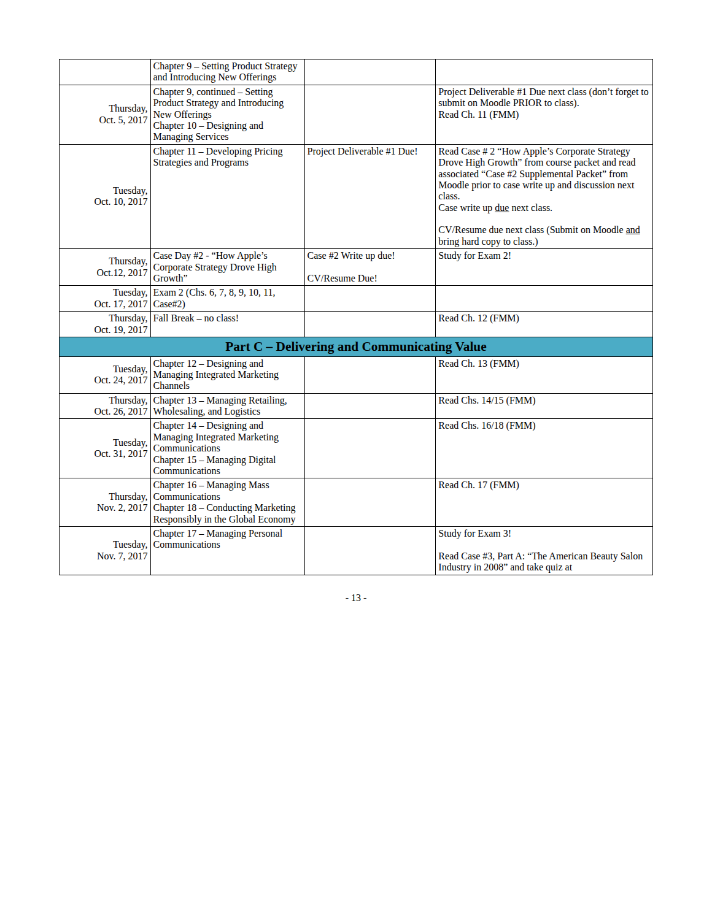| | Chapter 9 – Setting Product Strategy and Introducing New Offerings | | |
| Thursday, Oct. 5, 2017 | Chapter 9, continued – Setting Product Strategy and Introducing New Offerings Chapter 10 – Designing and Managing Services | | Project Deliverable #1 Due next class (don’t forget to submit on Moodle PRIOR to class). Read Ch. 11 (FMM) |
| Tuesday, Oct. 10, 2017 | Chapter 11 – Developing Pricing Strategies and Programs | Project Deliverable #1 Due! | Read Case # 2 “How Apple’s Corporate Strategy Drove High Growth” from course packet and read associated “Case #2 Supplemental Packet” from Moodle prior to case write up and discussion next class. Case write up due next class. CV/Resume due next class (Submit on Moodle and bring hard copy to class.) |
| Thursday, Oct.12, 2017 | Case Day #2 - “How Apple’s Corporate Strategy Drove High Growth” | Case #2 Write up due! CV/Resume Due! | Study for Exam 2! |
| Tuesday, Oct. 17, 2017 | Exam 2 (Chs. 6, 7, 8, 9, 10, 11, Case#2) | | |
| Thursday, Oct. 19, 2017 | Fall Break – no class! | | Read Ch. 12 (FMM) |
| Part C – Delivering and Communicating Value |
| Tuesday, Oct. 24, 2017 | Chapter 12 – Designing and Managing Integrated Marketing Channels | | Read Ch. 13 (FMM) |
| Thursday, Oct. 26, 2017 | Chapter 13 – Managing Retailing, Wholesaling, and Logistics | | Read Chs. 14/15 (FMM) |
| Tuesday, Oct. 31, 2017 | Chapter 14 – Designing and Managing Integrated Marketing Communications Chapter 15 – Managing Digital Communications | | Read Chs. 16/18 (FMM) |
| Thursday, Nov. 2, 2017 | Chapter 16 – Managing Mass Communications Chapter 18 – Conducting Marketing Responsibly in the Global Economy | | Read Ch. 17 (FMM) |
| Tuesday, Nov. 7, 2017 | Chapter 17 – Managing Personal Communications | | Study for Exam 3! Read Case #3, Part A: “The American Beauty Salon Industry in 2008” and take quiz at |
- 13 -